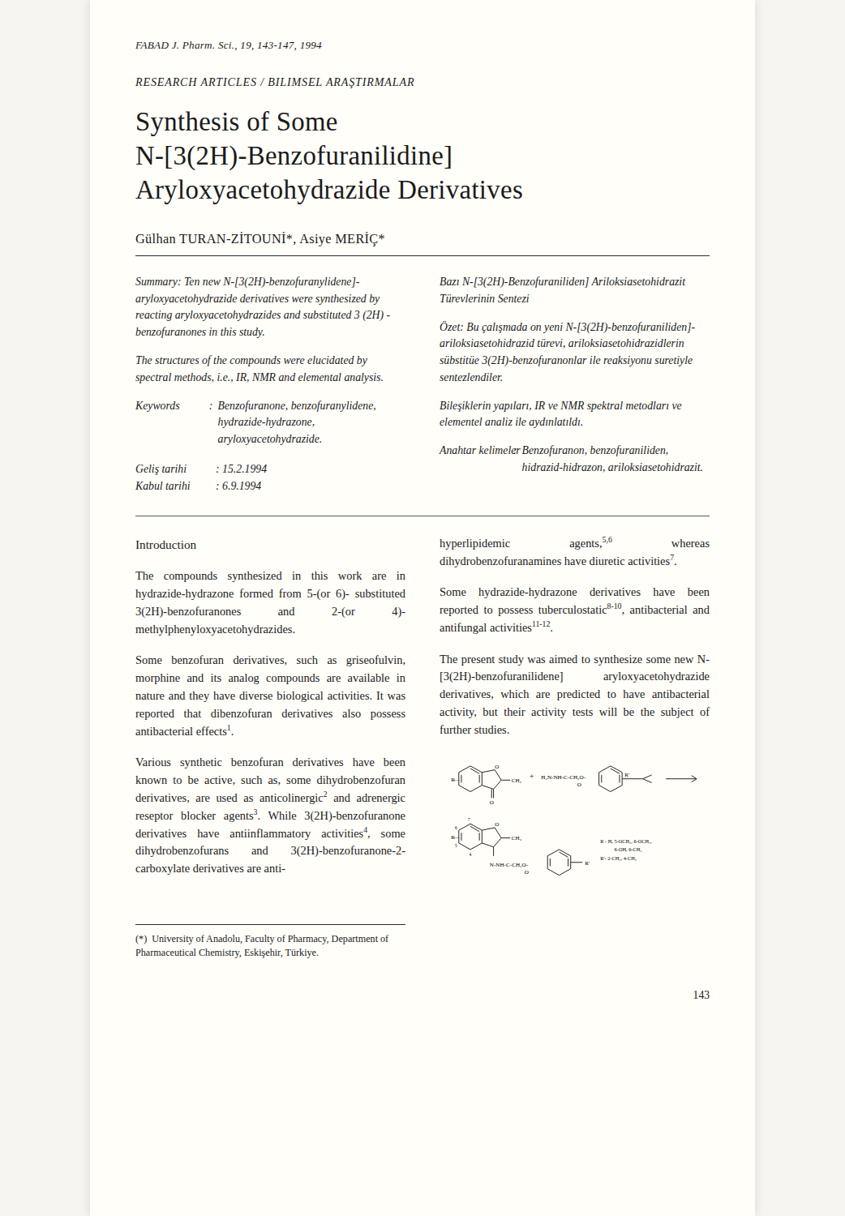FABAD J. Pharm. Sci., 19, 143-147, 1994
RESEARCH ARTICLES / BILIMSEL ARAŞTIRMALAR
Synthesis of Some
N-[3(2H)-Benzofuranilidine]
Aryloxyacetohydrazide Derivatives
Gülhan TURAN-ZİTOUNİ*, Asiye MERİÇ*
Summary: Ten new N-[3(2H)-benzofuranylidene]- aryloxyacetohydrazide derivatives were synthesized by reacting aryloxyacetohydrazides and substituted 3 (2H) - benzofuranones in this study.
The structures of the compounds were elucidated by spectral methods, i.e., IR, NMR and elemental analysis.
Keywords: Benzofuranone, benzofuranylidene, hydrazide-hydrazone, aryloxyacetohydrazide.
Geliş tarihi: 15.2.1994
Kabul tarihi: 6.9.1994
Bazı N-[3(2H)-Benzofuraniliden] Ariloksiasetohidrazit Türevlerinin Sentezi
Özet: Bu çalışmada on yeni N-[3(2H)-benzofuraniliden]-ariloksiasetohidrazid türevi, ariloksiasetohidrazidlerin sübstitüe 3(2H)-benzofuranonlar ile reaksiyonu suretiyle sentezlendiler.
Bileşiklerin yapıları, IR ve NMR spektral metodları ve elementel analiz ile aydınlatıldı.
Anahtar kelimeler: Benzofuranon, benzofuraniliden, hidrazid-hidrazon, ariloksiasetohidrazit.
Introduction
The compounds synthesized in this work are in hydrazide-hydrazone formed from 5-(or 6)- substituted 3(2H)-benzofuranones and 2-(or 4)-methylphenyloxyacetohydrazides.
Some benzofuran derivatives, such as griseofulvin, morphine and its analog compounds are available in nature and they have diverse biological activities. It was reported that dibenzofuran derivatives also possess antibacterial effects1.
Various synthetic benzofuran derivatives have been known to be active, such as, some dihydrobenzofuran derivatives, are used as anticolinergic2 and adrenergic reseptor blocker agents3. While 3(2H)-benzofuranone derivatives have antiinflammatory activities4, some dihydrobenzofurans and 3(2H)-benzofuranone-2-carboxylate derivatives are anti-
hyperlipidemic agents,5,6 whereas dihydrobenzofuranamines have diuretic activities7.
Some hydrazide-hydrazone derivatives have been reported to possess tuberculostatic8-10, antibacterial and antifungal activities11-12.
The present study was aimed to synthesize some new N-[3(2H)-benzofuranilidene] aryloxyacetohydrazide derivatives, which are predicted to have antibacterial activity, but their activity tests will be the subject of further studies.
R — O CH₂ O + H₂N-NH-C-CH₂O- O R' R — O CH₂ 7 6 5 4 N-NH-C-CH₂O- O R' R - H, 5-OCH₃, 6-OCH₃, 6-OH, 6-CH₃ R'- 2-CH₃, 4-CH₃
(*) University of Anadolu, Faculty of Pharmacy, Department of Pharmaceutical Chemistry, Eskişehir, Türkiye.
143